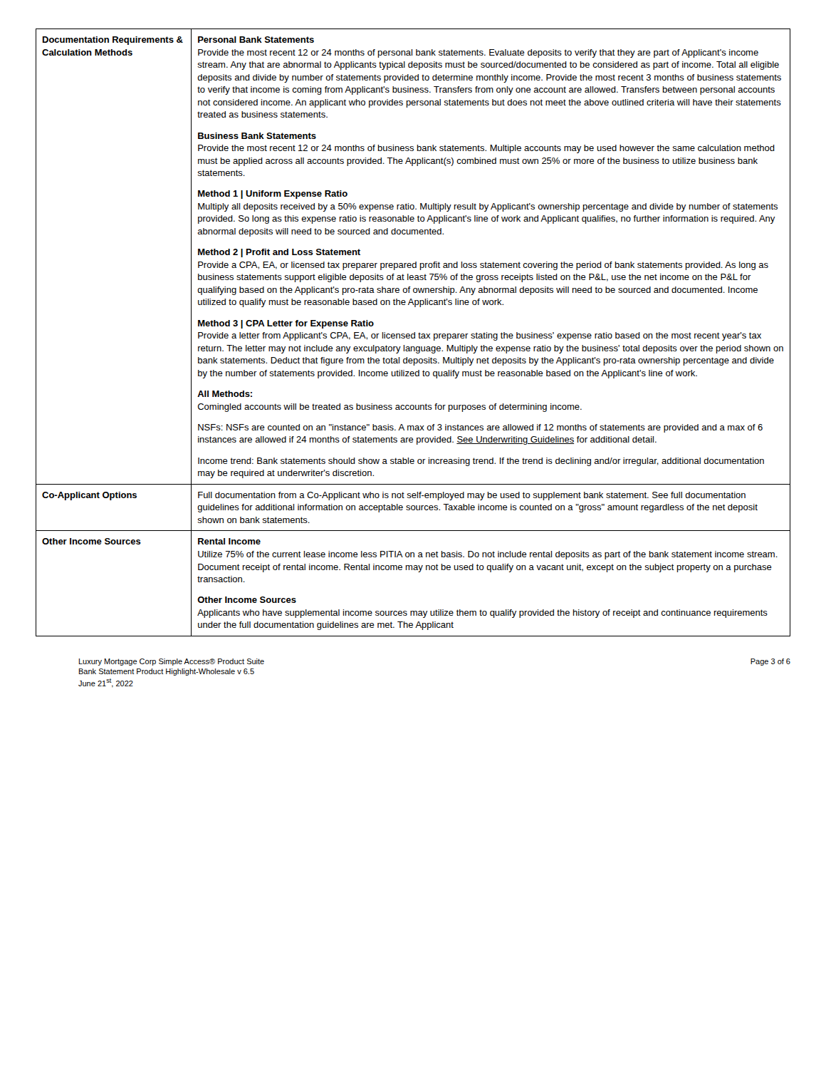| Documentation Requirements & Calculation Methods | Personal Bank Statements Provide the most recent 12 or 24 months of personal bank statements. Evaluate deposits to verify that they are part of Applicant's income stream. Any that are abnormal to Applicants typical deposits must be sourced/documented to be considered as part of income. Total all eligible deposits and divide by number of statements provided to determine monthly income. Provide the most recent 3 months of business statements to verify that income is coming from Applicant's business. Transfers from only one account are allowed. Transfers between personal accounts not considered income. An applicant who provides personal statements but does not meet the above outlined criteria will have their statements treated as business statements. Business Bank Statements Provide the most recent 12 or 24 months of business bank statements. Multiple accounts may be used however the same calculation method must be applied across all accounts provided. The Applicant(s) combined must own 25% or more of the business to utilize business bank statements. Method 1 / Uniform Expense Ratio Multiply all deposits received by a 50% expense ratio. Multiply result by Applicant's ownership percentage and divide by number of statements provided. So long as this expense ratio is reasonable to Applicant's line of work and Applicant qualifies, no further information is required. Any abnormal deposits will need to be sourced and documented. Method 2 / Profit and Loss Statement Provide a CPA, EA, or licensed tax preparer prepared profit and loss statement covering the period of bank statements provided. As long as business statements support eligible deposits of at least 75% of the gross receipts listed on the P&L, use the net income on the P&L for qualifying based on the Applicant's pro-rata share of ownership. Any abnormal deposits will need to be sourced and documented. Income utilized to qualify must be reasonable based on the Applicant's line of work. Method 3 / CPA Letter for Expense Ratio Provide a letter from Applicant's CPA, EA, or licensed tax preparer stating the business' expense ratio based on the most recent year's tax return. The letter may not include any exculpatory language. Multiply the expense ratio by the business' total deposits over the period shown on bank statements. Deduct that figure from the total deposits. Multiply net deposits by the Applicant's pro-rata ownership percentage and divide by the number of statements provided. Income utilized to qualify must be reasonable based on the Applicant's line of work. All Methods: Comingled accounts will be treated as business accounts for purposes of determining income. NSFs: NSFs are counted on an "instance" basis. A max of 3 instances are allowed if 12 months of statements are provided and a max of 6 instances are allowed if 24 months of statements are provided. See Underwriting Guidelines for additional detail. Income trend: Bank statements should show a stable or increasing trend. If the trend is declining and/or irregular, additional documentation may be required at underwriter's discretion. |
| Co-Applicant Options | Full documentation from a Co-Applicant who is not self-employed may be used to supplement bank statement. See full documentation guidelines for additional information on acceptable sources. Taxable income is counted on a "gross" amount regardless of the net deposit shown on bank statements. |
| Other Income Sources | Rental Income Utilize 75% of the current lease income less PITIA on a net basis. Do not include rental deposits as part of the bank statement income stream. Document receipt of rental income. Rental income may not be used to qualify on a vacant unit, except on the subject property on a purchase transaction. Other Income Sources Applicants who have supplemental income sources may utilize them to qualify provided the history of receipt and continuance requirements under the full documentation guidelines are met. The Applicant |
Page 3 of 6
Luxury Mortgage Corp Simple Access® Product Suite
Bank Statement Product Highlight-Wholesale v 6.5
June 21st, 2022